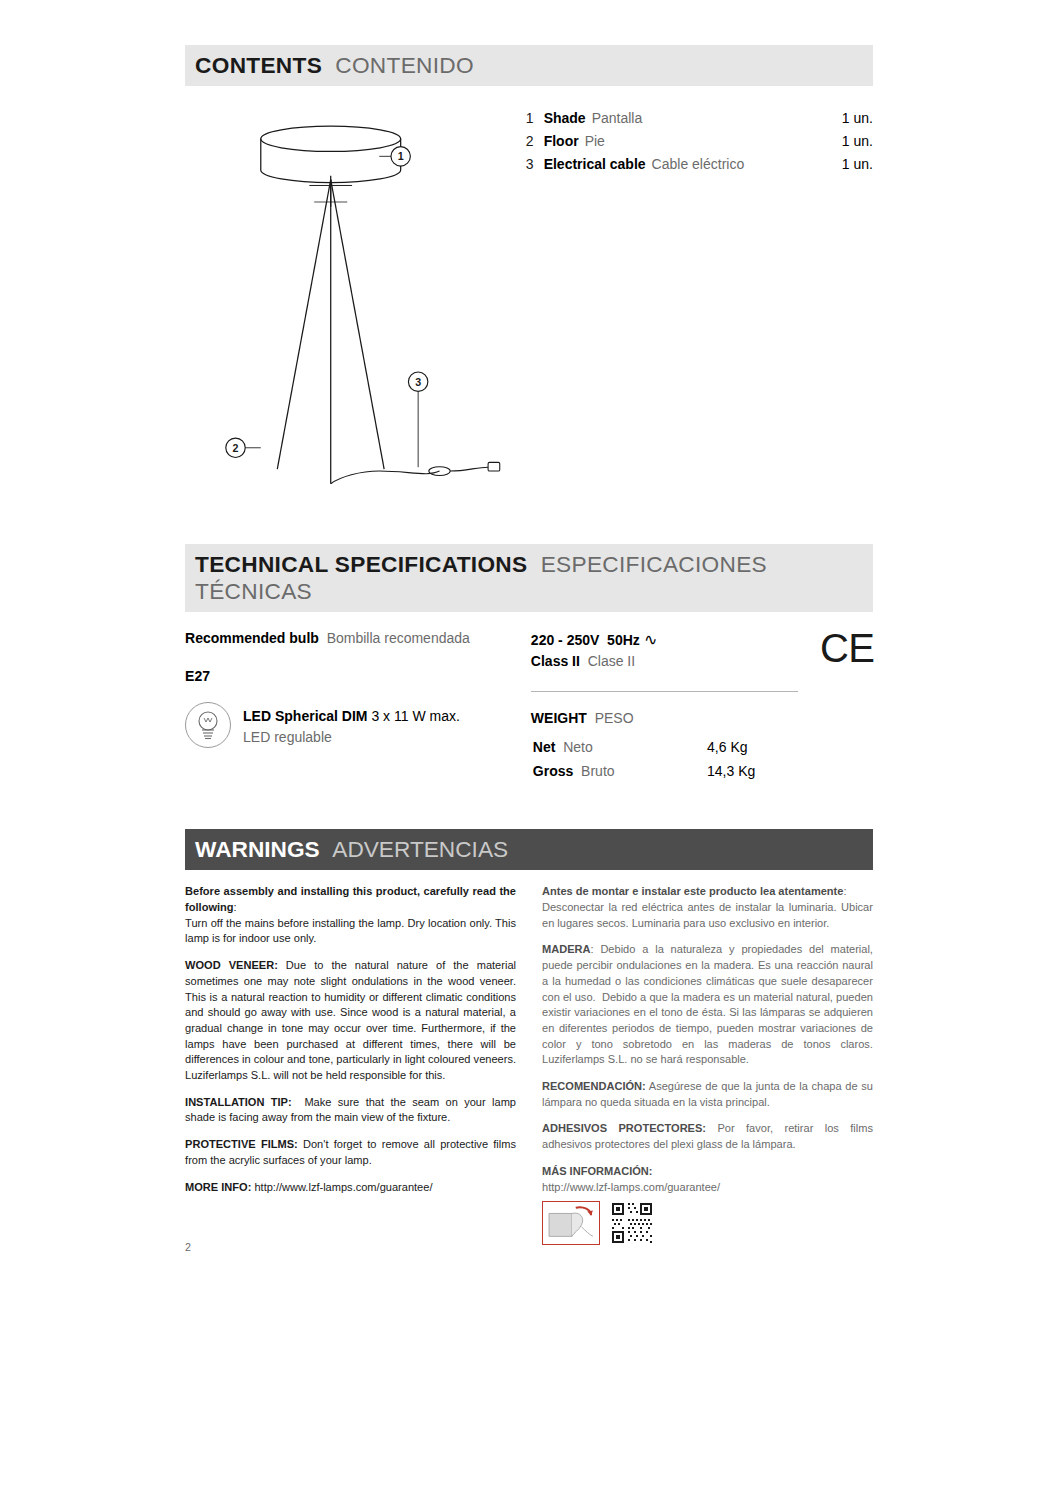CONTENTS CONTENIDO
1 2 3
1 Shade Pantalla 1 un.
2 Floor Pie 1 un.
3 Electrical cable Cable eléctrico 1 un.
TECHNICAL SPECIFICATIONS ESPECIFICACIONES TÉCNICAS
Recommended bulb Bombilla recomendada
E27
LED Spherical DIM 3 x 11 W max.
LED regulable
C E
220 - 250V 50Hz ∿
Class II Clase II
WEIGHT PESO
| Net Neto | 4,6 Kg |
| Gross Bruto | 14,3 Kg |
WARNINGS ADVERTENCIAS
Before assembly and installing this product, carefully read the following:
Turn off the mains before installing the lamp. Dry location only. This lamp is for indoor use only.
WOOD VENEER: Due to the natural nature of the material sometimes one may note slight ondulations in the wood veneer. This is a natural reaction to humidity or different climatic conditions and should go away with use. Since wood is a natural material, a gradual change in tone may occur over time. Furthermore, if the lamps have been purchased at different times, there will be differences in colour and tone, particularly in light coloured veneers. Luziferlamps S.L. will not be held responsible for this.
INSTALLATION TIP: Make sure that the seam on your lamp shade is facing away from the main view of the fixture.
PROTECTIVE FILMS: Don't forget to remove all protective films from the acrylic surfaces of your lamp.
MORE INFO: http://www.lzf-lamps.com/guarantee/
Antes de montar e instalar este producto lea atentamente:
Desconectar la red eléctrica antes de instalar la luminaria. Ubicar en lugares secos. Luminaria para uso exclusivo en interior.
MADERA: Debido a la naturaleza y propiedades del material, puede percibir ondulaciones en la madera. Es una reacción naural a la humedad o las condiciones climáticas que suele desaparecer con el uso. Debido a que la madera es un material natural, pueden existir variaciones en el tono de ésta. Si las lámparas se adquieren en diferentes periodos de tiempo, pueden mostrar variaciones de color y tono sobretodo en las maderas de tonos claros. Luziferlamps S.L. no se hará responsable.
RECOMENDACIÓN: Asegúrese de que la junta de la chapa de su lámpara no queda situada en la vista principal.
ADHESIVOS PROTECTORES: Por favor, retirar los films adhesivos protectores del plexi glass de la lámpara.
MÁS INFORMACIÓN:
http://www.lzf-lamps.com/guarantee/
2